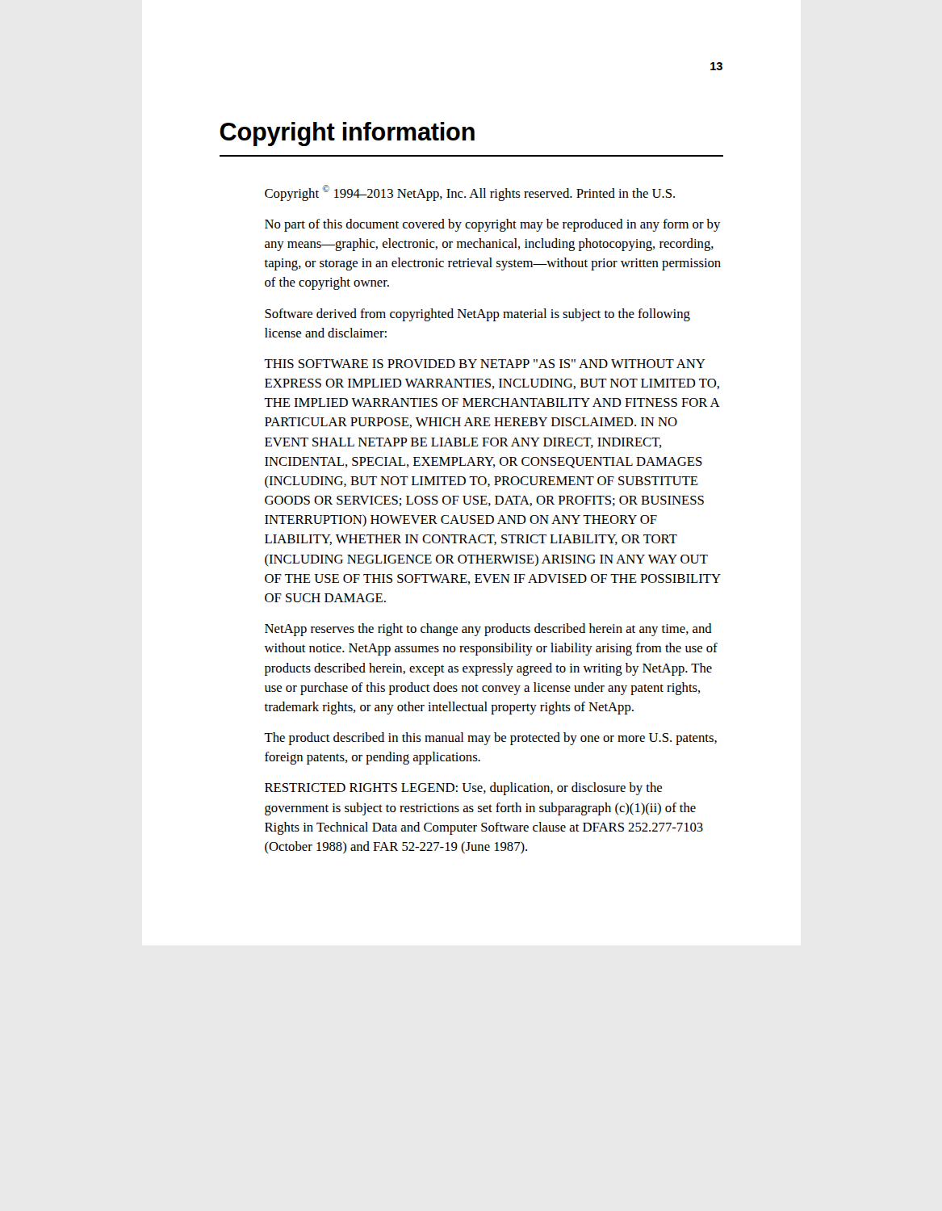13
Copyright information
Copyright © 1994–2013 NetApp, Inc. All rights reserved. Printed in the U.S.
No part of this document covered by copyright may be reproduced in any form or by any means—graphic, electronic, or mechanical, including photocopying, recording, taping, or storage in an electronic retrieval system—without prior written permission of the copyright owner.
Software derived from copyrighted NetApp material is subject to the following license and disclaimer:
THIS SOFTWARE IS PROVIDED BY NETAPP "AS IS" AND WITHOUT ANY EXPRESS OR IMPLIED WARRANTIES, INCLUDING, BUT NOT LIMITED TO, THE IMPLIED WARRANTIES OF MERCHANTABILITY AND FITNESS FOR A PARTICULAR PURPOSE, WHICH ARE HEREBY DISCLAIMED. IN NO EVENT SHALL NETAPP BE LIABLE FOR ANY DIRECT, INDIRECT, INCIDENTAL, SPECIAL, EXEMPLARY, OR CONSEQUENTIAL DAMAGES (INCLUDING, BUT NOT LIMITED TO, PROCUREMENT OF SUBSTITUTE GOODS OR SERVICES; LOSS OF USE, DATA, OR PROFITS; OR BUSINESS INTERRUPTION) HOWEVER CAUSED AND ON ANY THEORY OF LIABILITY, WHETHER IN CONTRACT, STRICT LIABILITY, OR TORT (INCLUDING NEGLIGENCE OR OTHERWISE) ARISING IN ANY WAY OUT OF THE USE OF THIS SOFTWARE, EVEN IF ADVISED OF THE POSSIBILITY OF SUCH DAMAGE.
NetApp reserves the right to change any products described herein at any time, and without notice. NetApp assumes no responsibility or liability arising from the use of products described herein, except as expressly agreed to in writing by NetApp. The use or purchase of this product does not convey a license under any patent rights, trademark rights, or any other intellectual property rights of NetApp.
The product described in this manual may be protected by one or more U.S. patents, foreign patents, or pending applications.
RESTRICTED RIGHTS LEGEND: Use, duplication, or disclosure by the government is subject to restrictions as set forth in subparagraph (c)(1)(ii) of the Rights in Technical Data and Computer Software clause at DFARS 252.277-7103 (October 1988) and FAR 52-227-19 (June 1987).